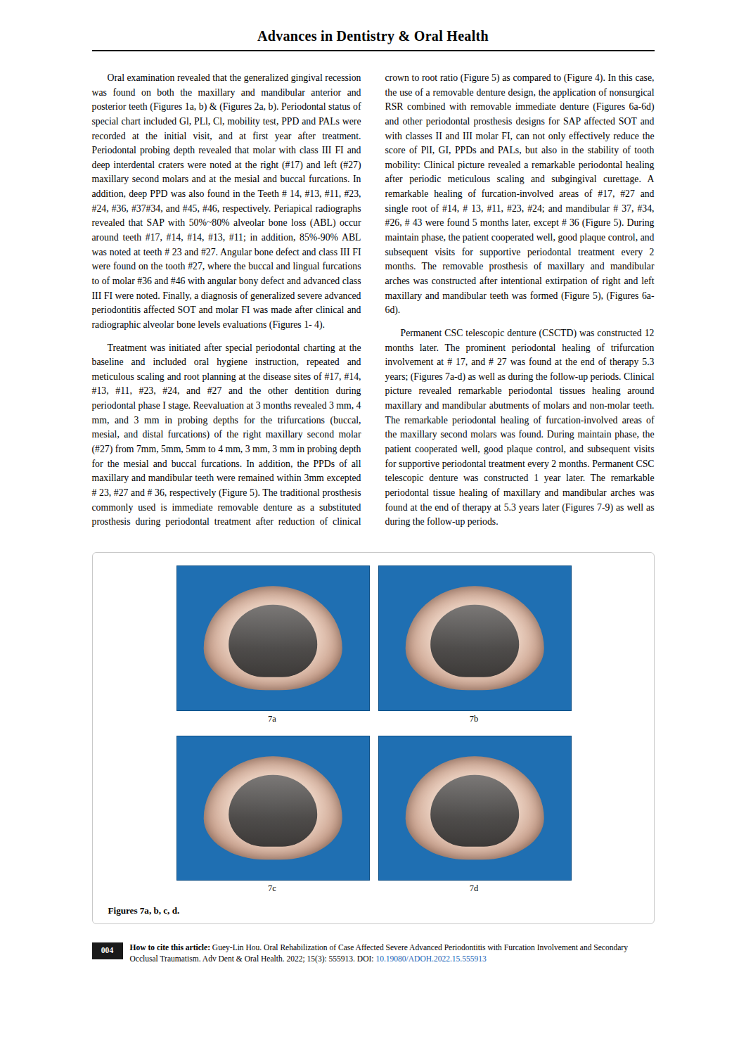Advances in Dentistry & Oral Health
Oral examination revealed that the generalized gingival recession was found on both the maxillary and mandibular anterior and posterior teeth (Figures 1a, b) & (Figures 2a, b). Periodontal status of special chart included Gl, PLl, Cl, mobility test, PPD and PALs were recorded at the initial visit, and at first year after treatment. Periodontal probing depth revealed that molar with class III FI and deep interdental craters were noted at the right (#17) and left (#27) maxillary second molars and at the mesial and buccal furcations. In addition, deep PPD was also found in the Teeth # 14, #13, #11, #23, #24, #36, #37#34, and #45, #46, respectively. Periapical radiographs revealed that SAP with 50%~80% alveolar bone loss (ABL) occur around teeth #17, #14, #14, #13, #11; in addition, 85%-90% ABL was noted at teeth # 23 and #27. Angular bone defect and class III FI were found on the tooth #27, where the buccal and lingual furcations to of molar #36 and #46 with angular bony defect and advanced class III FI were noted. Finally, a diagnosis of generalized severe advanced periodontitis affected SOT and molar FI was made after clinical and radiographic alveolar bone levels evaluations (Figures 1- 4).
Treatment was initiated after special periodontal charting at the baseline and included oral hygiene instruction, repeated and meticulous scaling and root planning at the disease sites of #17, #14, #13, #11, #23, #24, and #27 and the other dentition during periodontal phase I stage. Reevaluation at 3 months revealed 3 mm, 4 mm, and 3 mm in probing depths for the trifurcations (buccal, mesial, and distal furcations) of the right maxillary second molar (#27) from 7mm, 5mm, 5mm to 4 mm, 3 mm, 3 mm in probing depth for the mesial and buccal furcations. In addition, the PPDs of all maxillary and mandibular teeth were remained within 3mm excepted # 23, #27 and # 36, respectively (Figure 5). The traditional prosthesis commonly used is immediate removable denture as a substituted prosthesis during periodontal treatment after reduction of clinical crown to root ratio (Figure 5) as compared to (Figure 4). In this case, the use of a removable denture design, the application of nonsurgical RSR combined with removable immediate denture (Figures 6a-6d) and other periodontal prosthesis designs for SAP affected SOT and with classes II and III molar FI, can not only effectively reduce the score of PlI, GI, PPDs and PALs, but also in the stability of tooth mobility: Clinical picture revealed a remarkable periodontal healing after periodic meticulous scaling and subgingival curettage. A remarkable healing of furcation-involved areas of #17, #27 and single root of #14, # 13, #11, #23, #24; and mandibular # 37, #34, #26, # 43 were found 5 months later, except # 36 (Figure 5). During maintain phase, the patient cooperated well, good plaque control, and subsequent visits for supportive periodontal treatment every 2 months. The removable prosthesis of maxillary and mandibular arches was constructed after intentional extirpation of right and left maxillary and mandibular teeth was formed (Figure 5), (Figures 6a-6d).
Permanent CSC telescopic denture (CSCTD) was constructed 12 months later. The prominent periodontal healing of trifurcation involvement at # 17, and # 27 was found at the end of therapy 5.3 years; (Figures 7a-d) as well as during the follow-up periods. Clinical picture revealed remarkable periodontal tissues healing around maxillary and mandibular abutments of molars and non-molar teeth. The remarkable periodontal healing of furcation-involved areas of the maxillary second molars was found. During maintain phase, the patient cooperated well, good plaque control, and subsequent visits for supportive periodontal treatment every 2 months. Permanent CSC telescopic denture was constructed 1 year later. The remarkable periodontal tissue healing of maxillary and mandibular arches was found at the end of therapy at 5.3 years later (Figures 7-9) as well as during the follow-up periods.
7a
7b
7c
7d
Figures 7a, b, c, d.
004
How to cite this article: Guey-Lin Hou. Oral Rehabilization of Case Affected Severe Advanced Periodontitis with Furcation Involvement and Secondary Occlusal Traumatism. Adv Dent & Oral Health. 2022; 15(3): 555913. DOI: 10.19080/ADOH.2022.15.555913